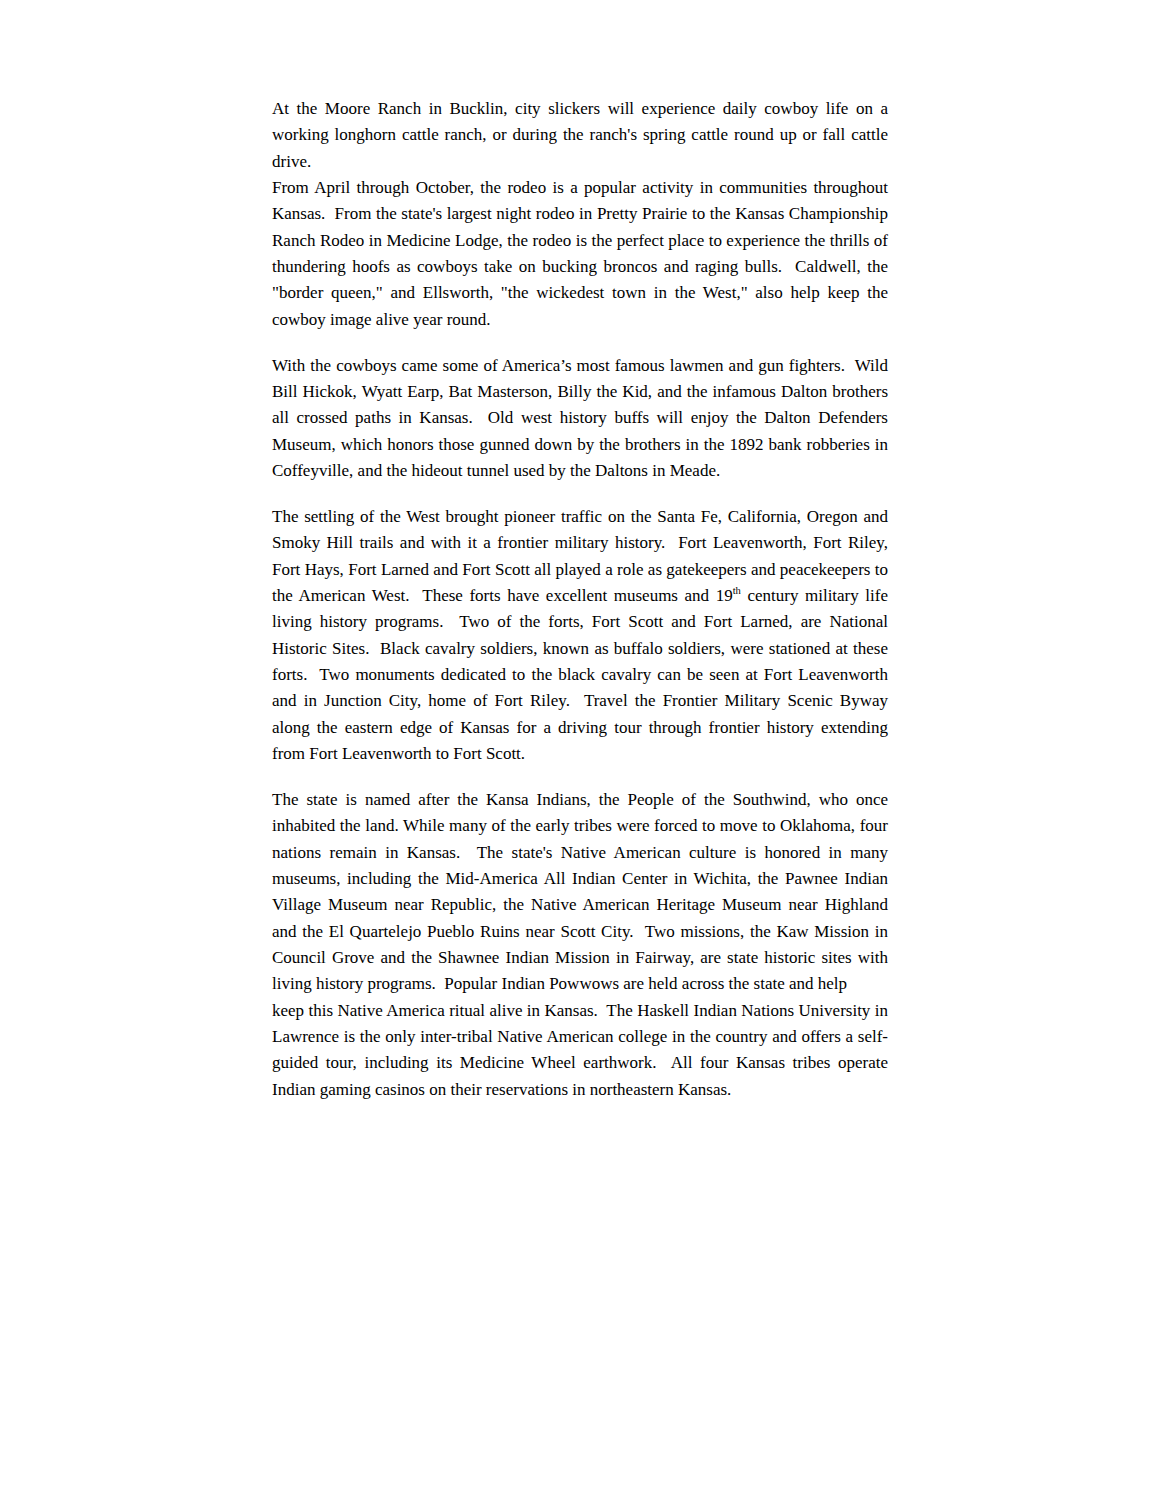At the Moore Ranch in Bucklin, city slickers will experience daily cowboy life on a working longhorn cattle ranch, or during the ranch's spring cattle round up or fall cattle drive.
From April through October, the rodeo is a popular activity in communities throughout Kansas. From the state's largest night rodeo in Pretty Prairie to the Kansas Championship Ranch Rodeo in Medicine Lodge, the rodeo is the perfect place to experience the thrills of thundering hoofs as cowboys take on bucking broncos and raging bulls. Caldwell, the "border queen," and Ellsworth, "the wickedest town in the West," also help keep the cowboy image alive year round.
With the cowboys came some of America’s most famous lawmen and gun fighters. Wild Bill Hickok, Wyatt Earp, Bat Masterson, Billy the Kid, and the infamous Dalton brothers all crossed paths in Kansas. Old west history buffs will enjoy the Dalton Defenders Museum, which honors those gunned down by the brothers in the 1892 bank robberies in Coffeyville, and the hideout tunnel used by the Daltons in Meade.
The settling of the West brought pioneer traffic on the Santa Fe, California, Oregon and Smoky Hill trails and with it a frontier military history. Fort Leavenworth, Fort Riley, Fort Hays, Fort Larned and Fort Scott all played a role as gatekeepers and peacekeepers to the American West. These forts have excellent museums and 19th century military life living history programs. Two of the forts, Fort Scott and Fort Larned, are National Historic Sites. Black cavalry soldiers, known as buffalo soldiers, were stationed at these forts. Two monuments dedicated to the black cavalry can be seen at Fort Leavenworth and in Junction City, home of Fort Riley. Travel the Frontier Military Scenic Byway along the eastern edge of Kansas for a driving tour through frontier history extending from Fort Leavenworth to Fort Scott.
The state is named after the Kansa Indians, the People of the Southwind, who once inhabited the land. While many of the early tribes were forced to move to Oklahoma, four nations remain in Kansas. The state's Native American culture is honored in many museums, including the Mid-America All Indian Center in Wichita, the Pawnee Indian Village Museum near Republic, the Native American Heritage Museum near Highland and the El Quartelejo Pueblo Ruins near Scott City. Two missions, the Kaw Mission in Council Grove and the Shawnee Indian Mission in Fairway, are state historic sites with living history programs. Popular Indian Powwows are held across the state and help
keep this Native America ritual alive in Kansas. The Haskell Indian Nations University in Lawrence is the only inter-tribal Native American college in the country and offers a self-guided tour, including its Medicine Wheel earthwork. All four Kansas tribes operate Indian gaming casinos on their reservations in northeastern Kansas.